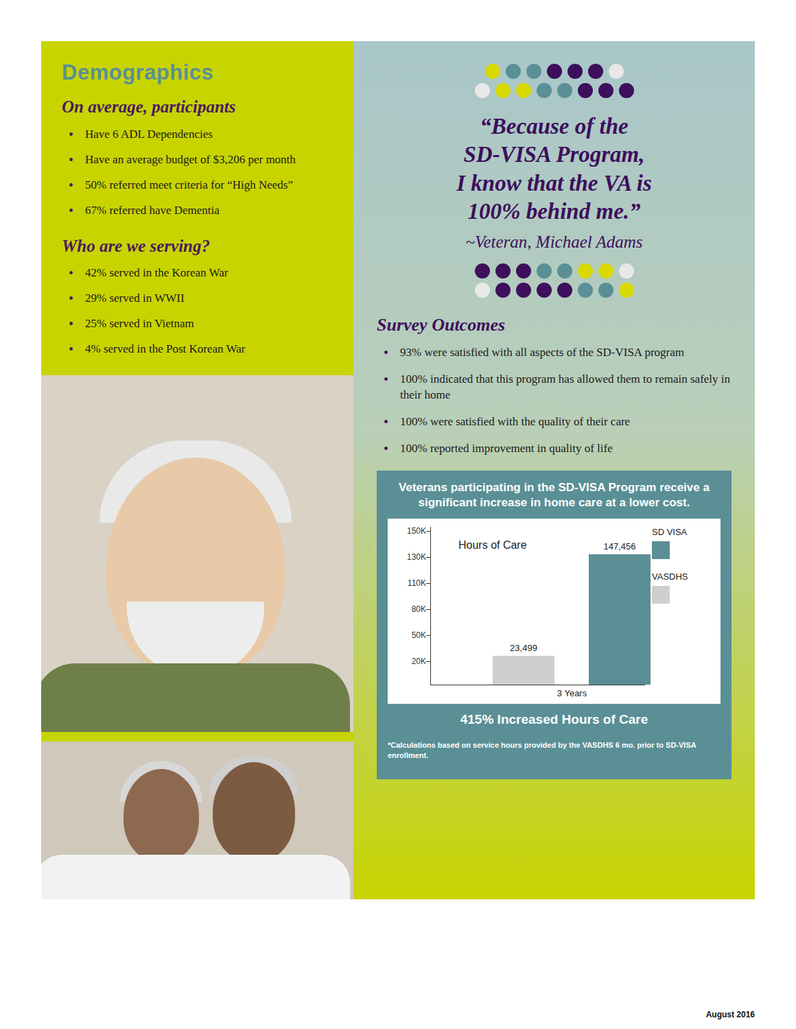Demographics
On average, participants
Have 6 ADL Dependencies
Have an average budget of $3,206 per month
50% referred meet criteria for “High Needs”
67% referred have Dementia
Who are we serving?
42% served in the Korean War
29% served in WWII
25% served in Vietnam
4% served in the Post Korean War
“Because of the
SD-VISA Program,
I know that the VA is
100% behind me.”
~Veteran, Michael Adams
Survey Outcomes
93% were satisfied with all aspects of the SD-VISA program
100% indicated that this program has allowed them to remain safely in their home
100% were satisfied with the quality of their care
100% reported improvement in quality of life
Veterans participating in the SD-VISA Program receive a significant increase in home care at a lower cost.
150K
130K
110K
80K
50K
20K
Hours of Care
23,499
147,456
SD VISA
VASDHS
3 Years
415% Increased Hours of Care
*Calculations based on service hours provided by the VASDHS 6 mo. prior to SD-VISA enrollment.
August 2016